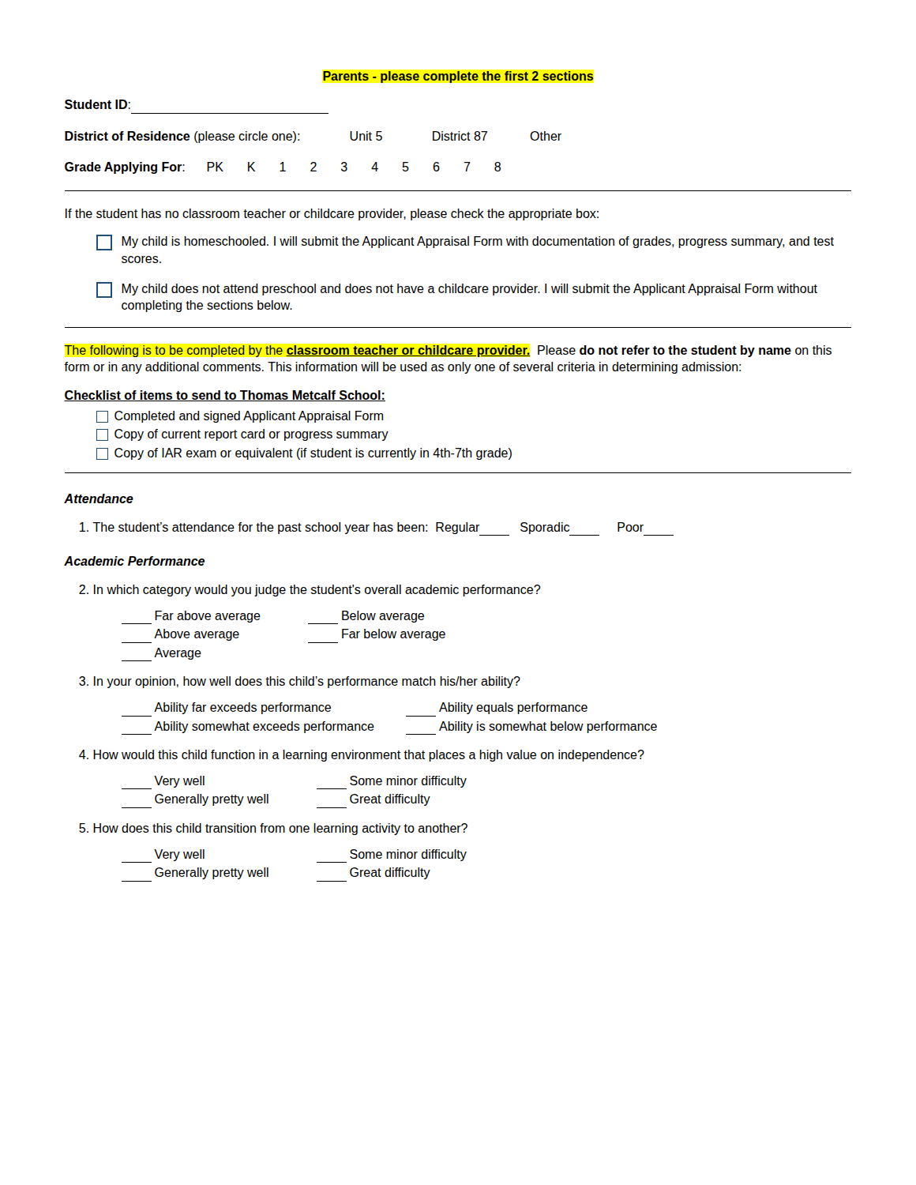Parents - please complete the first 2 sections
Student ID:
District of Residence (please circle one): Unit 5 District 87 Other
Grade Applying For: PKK 12345678
If the student has no classroom teacher or childcare provider, please check the appropriate box:
My child is homeschooled. I will submit the Applicant Appraisal Form with documentation of grades, progress summary, and test scores.
My child does not attend preschool and does not have a childcare provider. I will submit the Applicant Appraisal Form without completing the sections below.
The following is to be completed by the classroom teacher or childcare provider. Please do not refer to the student by name on this form or in any additional comments. This information will be used as only one of several criteria in determining admission:
Checklist of items to send to Thomas Metcalf School:
Completed and signed Applicant Appraisal Form
Copy of current report card or progress summary
Copy of IAR exam or equivalent (if student is currently in 4th-7th grade)
Attendance
The student’s attendance for the past school year has been: Regular Sporadic Poor
Academic Performance
In which category would you judge the student's overall academic performance?
| Far above average | Below average |
| Above average | Far below average |
| Average | |
In your opinion, how well does this child’s performance match his/her ability?
| Ability far exceeds performance | Ability equals performance |
| Ability somewhat exceeds performance | Ability is somewhat below performance |
How would this child function in a learning environment that places a high value on independence?
| Very well | Some minor difficulty |
| Generally pretty well | Great difficulty |
How does this child transition from one learning activity to another?
| Very well | Some minor difficulty |
| Generally pretty well | Great difficulty |